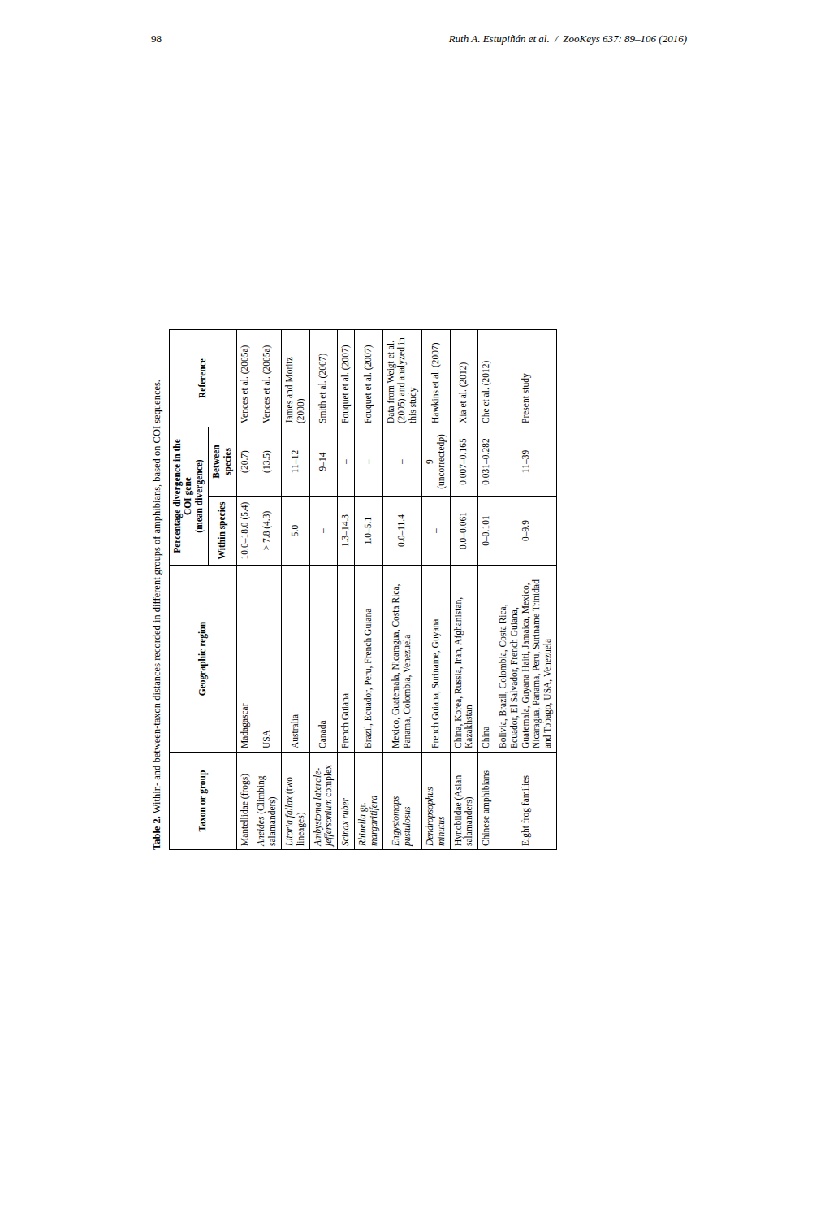98 Ruth A. Estupiñán et al. / ZooKeys 637: 89–106 (2016)
Table 2. Within- and between-taxon distances recorded in different groups of amphibians, based on COI sequences.
| Taxon or group | Geographic region | Percentage divergence in the COI gene (mean divergence) | Reference |
| --- | --- | --- | --- |
| Within species | Between species |
| Mantellidae (frogs) | Madagascar | 10.0–18.0 (5.4) | (20.7) | Vences et al. (2005a) |
| Aneides (Climbing salamanders) | USA | > 7.8 (4.3) | (13.5) | Vences et al. (2005a) |
| Litoria fallax (two lineages) | Australia | 5.0 | 11–12 | James and Moritz (2000) |
| Ambystoma laterale-jeffersonium complex | Canada | – | 9–14 | Smith et al. (2007) |
| Scinax ruber | French Guiana | 1.3–14.3 | – | Fouquet et al. (2007) |
| Rhinella gr. margaritifera | Brazil, Ecuador, Peru, French Guiana | 1.0–5.1 | – | Fouquet et al. (2007) |
| Engystomops pustulosus | Mexico, Guatemala, Nicaragua, Costa Rica, Panama, Colombia, Venezuela | 0.0–11.4 | – | Data from Weigt et al. (2005) and analyzed in this study |
| Dendropsophus minutus | French Guiana, Suriname, Guyana | – | 9 (uncorrected p ) | Hawkins et al. (2007) |
| Hynobiidae (Asian salamanders) | China, Korea, Russia, Iran, Afghanistan, Kazakhstan | 0.0–0.061 | 0.007–0.165 | Xia et al. (2012) |
| Chinese amphibians | China | 0–0.101 | 0.031–0.282 | Che et al. (2012) |
| Eight frog families | Bolivia, Brazil, Colombia, Costa Rica, Ecuador, El Salvador, French Guiana, Guatemala, Guyana Haiti, Jamaica, Mexico, Nicaragua, Panama, Peru, Suriname Trinidad and Tobago, USA, Venezuela | 0–9.9 | 11–39 | Present study |